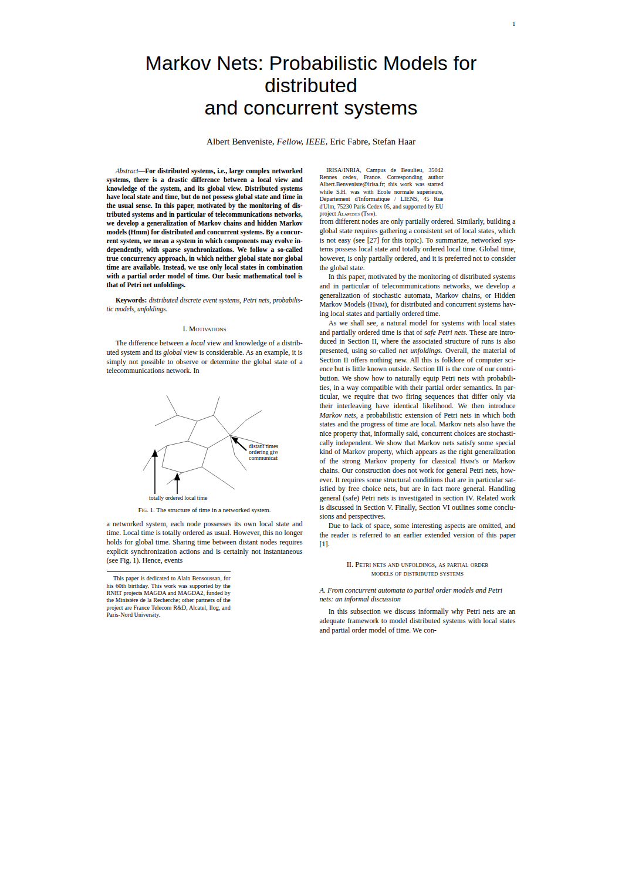1
Markov Nets: Probabilistic Models for distributed
and concurrent systems
Albert Benveniste, Fellow, IEEE, Eric Fabre, Stefan Haar
Abstract—For distributed systems, i.e., large complex networked systems, there is a drastic difference between a local view and knowledge of the system, and its global view. Distributed systems have local state and time, but do not possess global state and time in the usual sense. In this paper, motivated by the monitoring of distributed systems and in particular of telecommunications networks, we develop a generalization of Markov chains and hidden Markov models (Hmm) for distributed and concurrent systems. By a concurrent system, we mean a system in which components may evolve independently, with sparse synchronizations. We follow a so-called true concurrency approach, in which neither global state nor global time are available. Instead, we use only local states in combination with a partial order model of time. Our basic mathematical tool is that of Petri net unfoldings.
Keywords: distributed discrete event systems, Petri nets, probabilistic models, unfoldings.
I. Motivations
The difference between a local view and knowledge of a distributed system and its global view is considerable. As an example, it is simply not possible to observe or determine the global state of a telecommunications network. In
distant times: ordering given by communications totally ordered local time
Fig. 1. The structure of time in a networked system.
a networked system, each node possesses its own local state and time. Local time is totally ordered as usual. However, this no longer holds for global time. Sharing time between distant nodes requires explicit synchronization actions and is certainly not instantaneous (see Fig. 1). Hence, events
This paper is dedicated to Alain Bensoussan, for his 60th birthday. This work was supported by the RNRT projects MAGDA and MAGDA2, funded by the Ministère de la Recherche; other partners of the project are France Telecom R&D, Alcatel, Ilog, and Paris-Nord University.
IRISA/INRIA, Campus de Beaulieu, 35042 Rennes cedex, France. Corresponding author Albert.Benveniste@irisa.fr; this work was started while S.H. was with Ecole normale supérieure, Département d'Informatique / LIENS, 45 Rue d'Ulm, 75230 Paris Cedex 05, and supported by EU project Alapedes (Tmr).
from different nodes are only partially ordered. Similarly, building a global state requires gathering a consistent set of local states, which is not easy (see [27] for this topic). To summarize, networked systems possess local state and totally ordered local time. Global time, however, is only partially ordered, and it is preferred not to consider the global state.
In this paper, motivated by the monitoring of distributed systems and in particular of telecommunications networks, we develop a generalization of stochastic automata, Markov chains, or Hidden Markov Models (Hmm), for distributed and concurrent systems having local states and partially ordered time.
As we shall see, a natural model for systems with local states and partially ordered time is that of safe Petri nets. These are introduced in Section II, where the associated structure of runs is also presented, using so-called net unfoldings. Overall, the material of Section II offers nothing new. All this is folklore of computer science but is little known outside. Section III is the core of our contribution. We show how to naturally equip Petri nets with probabilities, in a way compatible with their partial order semantics. In particular, we require that two firing sequences that differ only via their interleaving have identical likelihood. We then introduce Markov nets, a probabilistic extension of Petri nets in which both states and the progress of time are local. Markov nets also have the nice property that, informally said, concurrent choices are stochastically independent. We show that Markov nets satisfy some special kind of Markov property, which appears as the right generalization of the strong Markov property for classical Hmm's or Markov chains. Our construction does not work for general Petri nets, however. It requires some structural conditions that are in particular satisfied by free choice nets, but are in fact more general. Handling general (safe) Petri nets is investigated in section IV. Related work is discussed in Section V. Finally, Section VI outlines some conclusions and perspectives.
Due to lack of space, some interesting aspects are omitted, and the reader is referred to an earlier extended version of this paper [1].
II. Petri nets and unfoldings, as partial order
models of distributed systems
A. From concurrent automata to partial order models and Petri nets: an informal discussion
In this subsection we discuss informally why Petri nets are an adequate framework to model distributed systems with local states and partial order model of time. We con-